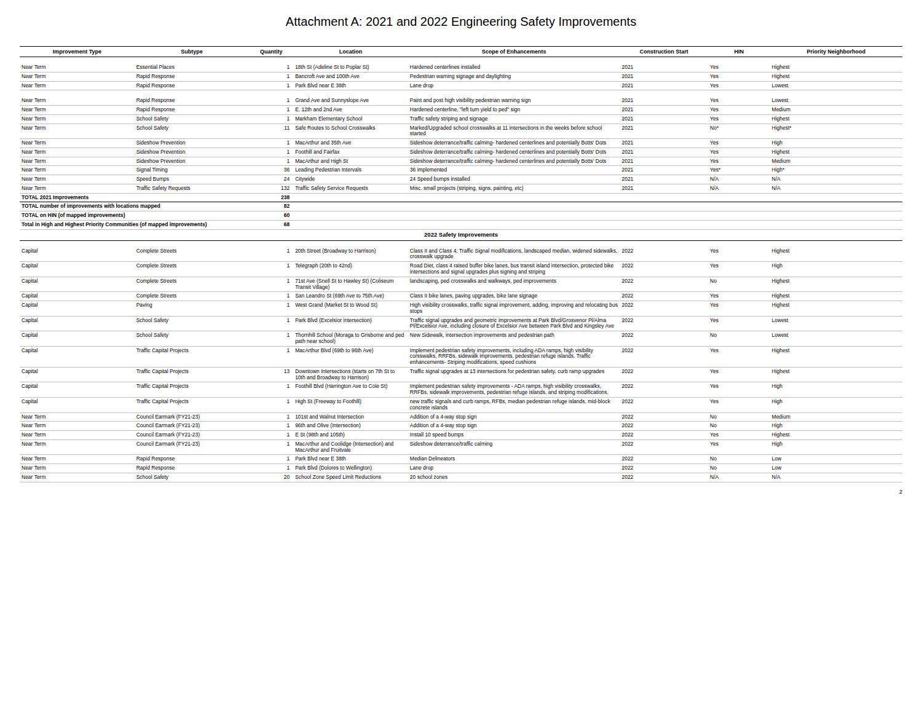Attachment A: 2021 and 2022 Engineering Safety Improvements
| Improvement Type | Subtype | Quantity | Location | Scope of Enhancements | Construction Start | HIN | Priority Neighborhood |
| --- | --- | --- | --- | --- | --- | --- | --- |
| Near Term | Essential Places | 1 | 18th St (Adeline St to Poplar St) | Hardened centerlines installed | 2021 | Yes | Highest |
| Near Term | Rapid Response | 1 | Bancroft Ave and 100th Ave | Pedestrian warning signage and daylighting | 2021 | Yes | Highest |
| Near Term | Rapid Response | 1 | Park Blvd near E 38th | Lane drop | 2021 | Yes | Lowest |
| Near Term | Rapid Response | 1 | Grand Ave and Sunnyslope Ave | Paint and post high visibility pedestrian warning sign | 2021 | Yes | Lowest |
| Near Term | Rapid Response | 1 | E. 12th and 2nd Ave | Hardened centerline, "left turn yield to ped" sign | 2021 | Yes | Medium |
| Near Term | School Safety | 1 | Markham Elementary School | Traffic safety striping and signage | 2021 | Yes | Highest |
| Near Term | School Safety | 11 | Safe Routes to School Crosswalks | Marked/Upgraded school crosswalks at 11 intersections in the weeks before school started | 2021 | No* | Highest* |
| Near Term | Sideshow Prevention | 1 | MacArthur and 35th Ave | Sideshow deterrance/traffic calming- hardened centerlines and potentially Botts' Dots | 2021 | Yes | High |
| Near Term | Sideshow Prevention | 1 | Foothill and Fairfax | Sideshow deterrance/traffic calming- hardened centerlines and potentially Botts' Dots | 2021 | Yes | Highest |
| Near Term | Sideshow Prevention | 1 | MacArthur and High St | Sideshow deterrance/traffic calming- hardened centerlines and potentially Botts' Dots | 2021 | Yes | Medium |
| Near Term | Signal Timing | 36 | Leading Pedestrian Intervals | 36 implemented | 2021 | Yes* | High* |
| Near Term | Speed Bumps | 24 | Citywide | 24 Speed bumps installed | 2021 | N/A | N/A |
| Near Term | Traffic Safety Requests | 132 | Traffic Safety Service Requests | Misc. small projects (striping, signs, painting, etc) | 2021 | N/A | N/A |
| TOTAL 2021 Improvements | 238 | |
| TOTAL number of improvements with locations mapped | 82 | |
| TOTAL on HIN (of mapped improvements) | 60 | |
| Total in High and Highest Priority Communities (of mapped improvements) | 68 | |
| 2022 Safety Improvements |
| Capital | Complete Streets | 1 | 20th Street (Broadway to Harrison) | Class II and Class 4, Traffic Signal modifications, landscaped median, widened sidewalks, crosswalk upgrade | 2022 | Yes | Highest |
| Capital | Complete Streets | 1 | Telegraph (20th to 42nd) | Road Diet, class 4 raised buffer bike lanes, bus transit island intersection, protected bike intersections and signal upgrades plus signing and striping | 2022 | Yes | High |
| Capital | Complete Streets | 1 | 71st Ave (Snell St to Hawley St) (Coliseum Transit Village) | landscaping, ped crosswalks and walkways, ped improvements | 2022 | No | Highest |
| Capital | Complete Streets | 1 | San Leandro St (69th Ave to 75th Ave) | Class II bike lanes, paving upgrades, bike lane signage | 2022 | Yes | Highest |
| Capital | Paving | 1 | West Grand (Market St to Wood St) | High visibility crosswalks, traffic signal improvement, adding, improving and relocating bus stops | 2022 | Yes | Highest |
| Capital | School Safety | 1 | Park Blvd (Excelsior intersection) | Traffic signal upgrades and geometric improvements at Park Blvd/Grosvenor Pl/Alma Pl/Excelsior Ave, including closure of Excelsior Ave between Park Blvd and Kingsley Ave | 2022 | Yes | Lowest |
| Capital | School Safety | 1 | Thornhill School (Moraga to Grisborne and ped path near school) | New Sidewalk, intersection improvements and pedestrian path | 2022 | No | Lowest |
| Capital | Traffic Capital Projects | 1 | MacArthur Blvd (69th to 96th Ave) | Implement pedestrian safety improvements, including ADA ramps, high visibility corsswalks, RRFBs, sidewalk improvements, pedestrian refuge islands. Traffic enhancements- Striping modifications, speed cushions | 2022 | Yes | Highest |
| Capital | Traffic Capital Projects | 13 | Downtown Intersections (starts on 7th St to 10th and Broadway to Harrison) | Traffic signal upgrades at 13 intersections for pedestrian safety, curb ramp upgrades | 2022 | Yes | Highest |
| Capital | Traffic Capital Projects | 1 | Foothill Blvd (Harrington Ave to Cole St) | Implement pedestrian safety improvements - ADA ramps, high visibility crosswalks, RRFBs, sidewalk improvements, pedestrian refuge islands, and striping modifications. | 2022 | Yes | High |
| Capital | Traffic Capital Projects | 1 | High St (Freeway to Foothill) | new traffic signals and curb ramps, RFBs, median pedestrian refuge islands, mid-block concrete islands | 2022 | Yes | High |
| Near Term | Council Earmark (FY21-23) | 1 | 101st and Walnut Intersection | Addition of a 4-way stop sign | 2022 | No | Medium |
| Near Term | Council Earmark (FY21-23) | 1 | 96th and Olive (Intersection) | Addition of a 4-way stop sign | 2022 | No | High |
| Near Term | Council Earmark (FY21-23) | 1 | E St (98th and 105th) | Install 10 speed bumps | 2022 | Yes | Highest |
| Near Term | Council Earmark (FY21-23) | 1 | MacArthur and Coolidge (Intersection) and MacArthur and Fruitvale | Sideshow deterrance/traffic calming | 2022 | Yes | High |
| Near Term | Rapid Response | 1 | Park Blvd near E 38th | Median Delineators | 2022 | No | Low |
| Near Term | Rapid Response | 1 | Park Blvd (Dolores to Wellington) | Lane drop | 2022 | No | Low |
| Near Term | School Safety | 20 | School Zone Speed Limit Reductions | 20 school zones | 2022 | N/A | N/A |
2